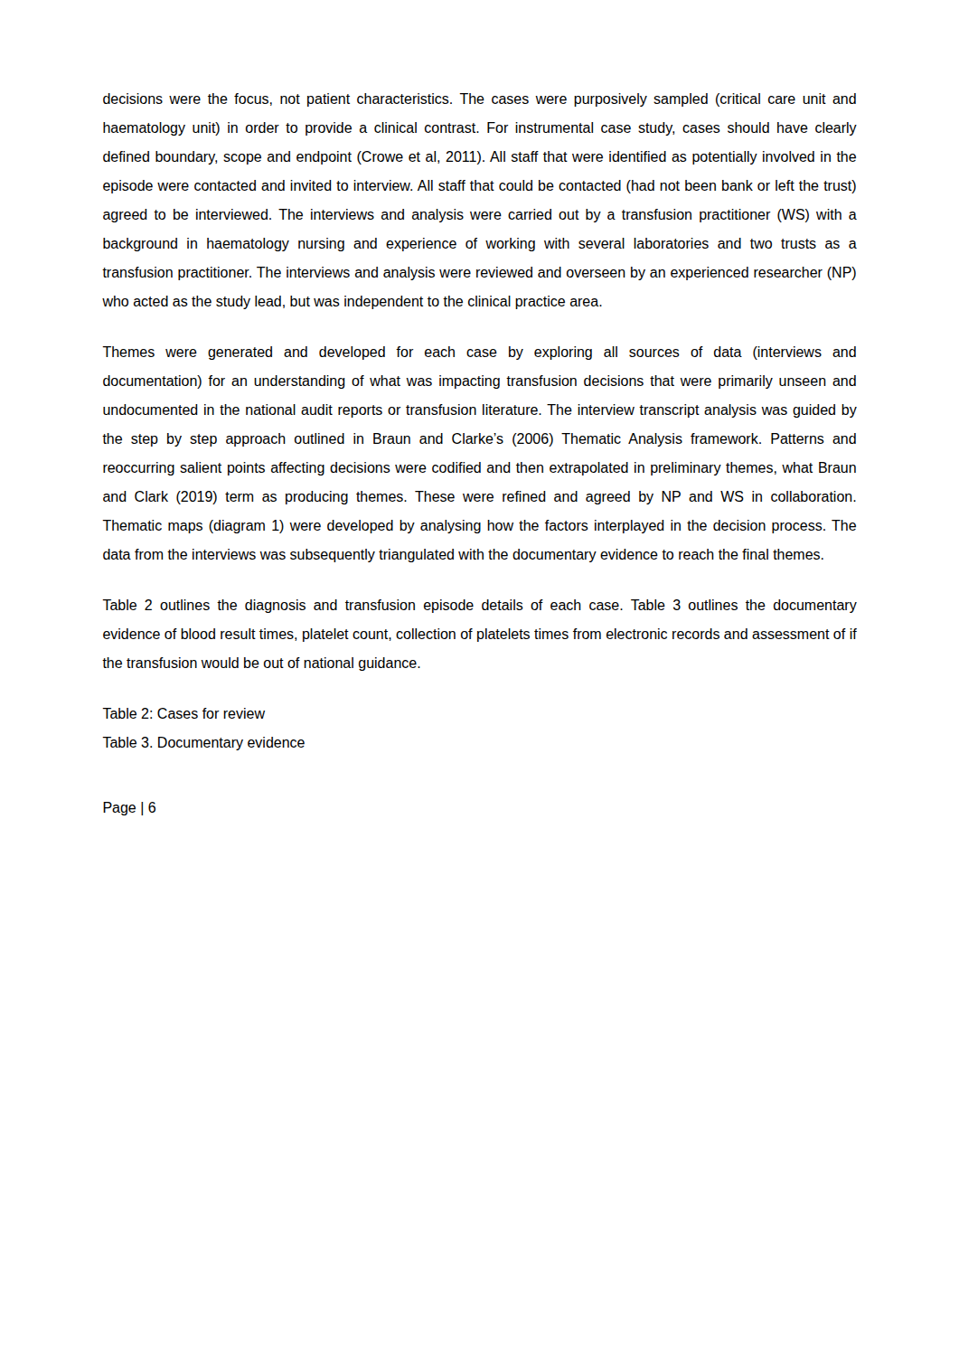decisions were the focus, not patient characteristics. The cases were purposively sampled (critical care unit and haematology unit) in order to provide a clinical contrast. For instrumental case study, cases should have clearly defined boundary, scope and endpoint (Crowe et al, 2011). All staff that were identified as potentially involved in the episode were contacted and invited to interview. All staff that could be contacted (had not been bank or left the trust) agreed to be interviewed. The interviews and analysis were carried out by a transfusion practitioner (WS) with a background in haematology nursing and experience of working with several laboratories and two trusts as a transfusion practitioner. The interviews and analysis were reviewed and overseen by an experienced researcher (NP) who acted as the study lead, but was independent to the clinical practice area.
Themes were generated and developed for each case by exploring all sources of data (interviews and documentation) for an understanding of what was impacting transfusion decisions that were primarily unseen and undocumented in the national audit reports or transfusion literature. The interview transcript analysis was guided by the step by step approach outlined in Braun and Clarke’s (2006) Thematic Analysis framework. Patterns and reoccurring salient points affecting decisions were codified and then extrapolated in preliminary themes, what Braun and Clark (2019) term as producing themes. These were refined and agreed by NP and WS in collaboration. Thematic maps (diagram 1) were developed by analysing how the factors interplayed in the decision process. The data from the interviews was subsequently triangulated with the documentary evidence to reach the final themes.
Table 2 outlines the diagnosis and transfusion episode details of each case. Table 3 outlines the documentary evidence of blood result times, platelet count, collection of platelets times from electronic records and assessment of if the transfusion would be out of national guidance.
Table 2: Cases for review
Table 3. Documentary evidence
Page | 6